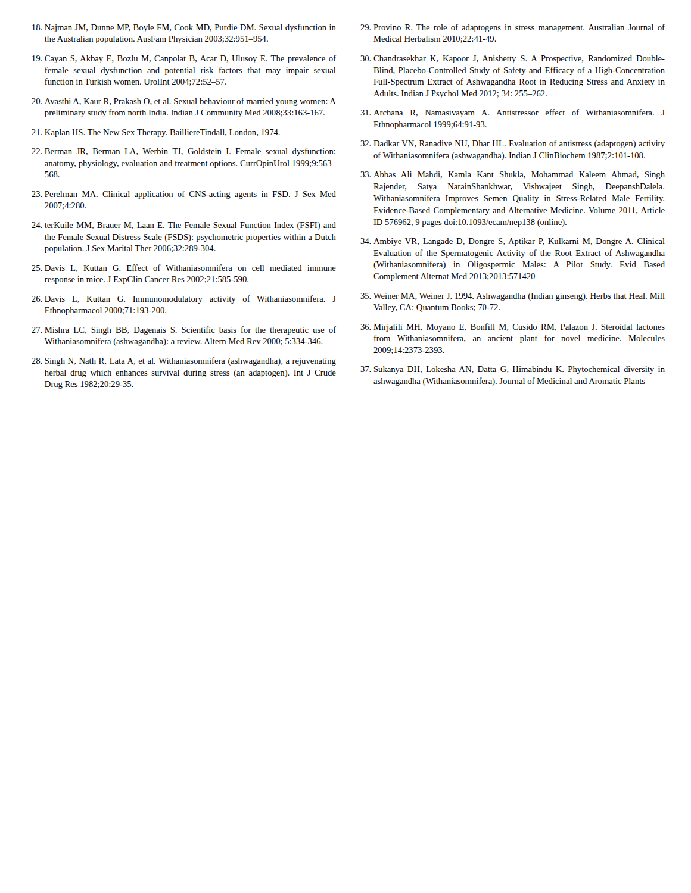Najman JM, Dunne MP, Boyle FM, Cook MD, Purdie DM. Sexual dysfunction in the Australian population. AusFam Physician 2003;32:951–954.
Cayan S, Akbay E, Bozlu M, Canpolat B, Acar D, Ulusoy E. The prevalence of female sexual dysfunction and potential risk factors that may impair sexual function in Turkish women. UrolInt 2004;72:52–57.
Avasthi A, Kaur R, Prakash O, et al. Sexual behaviour of married young women: A preliminary study from north India. Indian J Community Med 2008;33:163-167.
Kaplan HS. The New Sex Therapy. BailliereTindall, London, 1974.
Berman JR, Berman LA, Werbin TJ, Goldstein I. Female sexual dysfunction: anatomy, physiology, evaluation and treatment options. CurrOpinUrol 1999;9:563–568.
Perelman MA. Clinical application of CNS-acting agents in FSD. J Sex Med 2007;4:280.
terKuile MM, Brauer M, Laan E. The Female Sexual Function Index (FSFI) and the Female Sexual Distress Scale (FSDS): psychometric properties within a Dutch population. J Sex Marital Ther 2006;32:289-304.
Davis L, Kuttan G. Effect of Withaniasomnifera on cell mediated immune response in mice. J ExpClin Cancer Res 2002;21:585-590.
Davis L, Kuttan G. Immunomodulatory activity of Withaniasomnifera. J Ethnopharmacol 2000;71:193-200.
Mishra LC, Singh BB, Dagenais S. Scientific basis for the therapeutic use of Withaniasomnifera (ashwagandha): a review. Altern Med Rev 2000; 5:334-346.
Singh N, Nath R, Lata A, et al. Withaniasomnifera (ashwagandha), a rejuvenating herbal drug which enhances survival during stress (an adaptogen). Int J Crude Drug Res 1982;20:29-35.
Provino R. The role of adaptogens in stress management. Australian Journal of Medical Herbalism 2010;22:41-49.
Chandrasekhar K, Kapoor J, Anishetty S. A Prospective, Randomized Double-Blind, Placebo-Controlled Study of Safety and Efficacy of a High-Concentration Full-Spectrum Extract of Ashwagandha Root in Reducing Stress and Anxiety in Adults. Indian J Psychol Med 2012; 34: 255–262.
Archana R, Namasivayam A. Antistressor effect of Withaniasomnifera. J Ethnopharmacol 1999;64:91-93.
Dadkar VN, Ranadive NU, Dhar HL. Evaluation of antistress (adaptogen) activity of Withaniasomnifera (ashwagandha). Indian J ClinBiochem 1987;2:101-108.
Abbas Ali Mahdi, Kamla Kant Shukla, Mohammad Kaleem Ahmad, Singh Rajender, Satya NarainShankhwar, Vishwajeet Singh, DeepanshDalela. Withaniasomnifera Improves Semen Quality in Stress-Related Male Fertility. Evidence-Based Complementary and Alternative Medicine. Volume 2011, Article ID 576962, 9 pages doi:10.1093/ecam/nep138 (online).
Ambiye VR, Langade D, Dongre S, Aptikar P, Kulkarni M, Dongre A. Clinical Evaluation of the Spermatogenic Activity of the Root Extract of Ashwagandha (Withaniasomnifera) in Oligospermic Males: A Pilot Study. Evid Based Complement Alternat Med 2013;2013:571420
Weiner MA, Weiner J. 1994. Ashwagandha (Indian ginseng). Herbs that Heal. Mill Valley, CA: Quantum Books; 70-72.
Mirjalili MH, Moyano E, Bonfill M, Cusido RM, Palazon J. Steroidal lactones from Withaniasomnifera, an ancient plant for novel medicine. Molecules 2009;14:2373-2393.
Sukanya DH, Lokesha AN, Datta G, Himabindu K. Phytochemical diversity in ashwagandha (Withaniasomnifera). Journal of Medicinal and Aromatic Plants